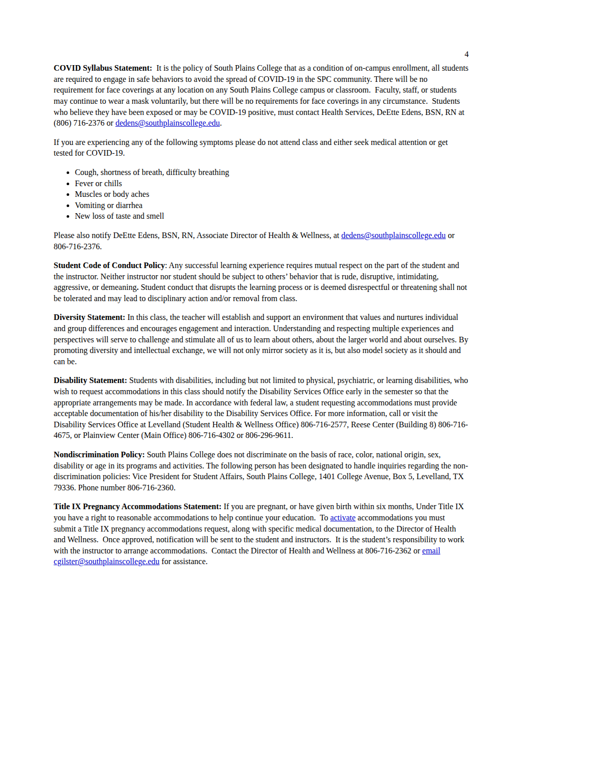4
COVID Syllabus Statement: It is the policy of South Plains College that as a condition of on-campus enrollment, all students are required to engage in safe behaviors to avoid the spread of COVID-19 in the SPC community. There will be no requirement for face coverings at any location on any South Plains College campus or classroom. Faculty, staff, or students may continue to wear a mask voluntarily, but there will be no requirements for face coverings in any circumstance. Students who believe they have been exposed or may be COVID-19 positive, must contact Health Services, DeEtte Edens, BSN, RN at (806) 716-2376 or dedens@southplainscollege.edu.
If you are experiencing any of the following symptoms please do not attend class and either seek medical attention or get tested for COVID-19.
Cough, shortness of breath, difficulty breathing
Fever or chills
Muscles or body aches
Vomiting or diarrhea
New loss of taste and smell
Please also notify DeEtte Edens, BSN, RN, Associate Director of Health & Wellness, at dedens@southplainscollege.edu or 806-716-2376.
Student Code of Conduct Policy: Any successful learning experience requires mutual respect on the part of the student and the instructor. Neither instructor nor student should be subject to others’ behavior that is rude, disruptive, intimidating, aggressive, or demeaning. Student conduct that disrupts the learning process or is deemed disrespectful or threatening shall not be tolerated and may lead to disciplinary action and/or removal from class.
Diversity Statement: In this class, the teacher will establish and support an environment that values and nurtures individual and group differences and encourages engagement and interaction. Understanding and respecting multiple experiences and perspectives will serve to challenge and stimulate all of us to learn about others, about the larger world and about ourselves. By promoting diversity and intellectual exchange, we will not only mirror society as it is, but also model society as it should and can be.
Disability Statement: Students with disabilities, including but not limited to physical, psychiatric, or learning disabilities, who wish to request accommodations in this class should notify the Disability Services Office early in the semester so that the appropriate arrangements may be made. In accordance with federal law, a student requesting accommodations must provide acceptable documentation of his/her disability to the Disability Services Office. For more information, call or visit the Disability Services Office at Levelland (Student Health & Wellness Office) 806-716-2577, Reese Center (Building 8) 806-716-4675, or Plainview Center (Main Office) 806-716-4302 or 806-296-9611.
Nondiscrimination Policy: South Plains College does not discriminate on the basis of race, color, national origin, sex, disability or age in its programs and activities. The following person has been designated to handle inquiries regarding the non-discrimination policies: Vice President for Student Affairs, South Plains College, 1401 College Avenue, Box 5, Levelland, TX 79336. Phone number 806-716-2360.
Title IX Pregnancy Accommodations Statement: If you are pregnant, or have given birth within six months, Under Title IX you have a right to reasonable accommodations to help continue your education. To activate accommodations you must submit a Title IX pregnancy accommodations request, along with specific medical documentation, to the Director of Health and Wellness. Once approved, notification will be sent to the student and instructors. It is the student’s responsibility to work with the instructor to arrange accommodations. Contact the Director of Health and Wellness at 806-716-2362 or email cgilster@southplainscollege.edu for assistance.